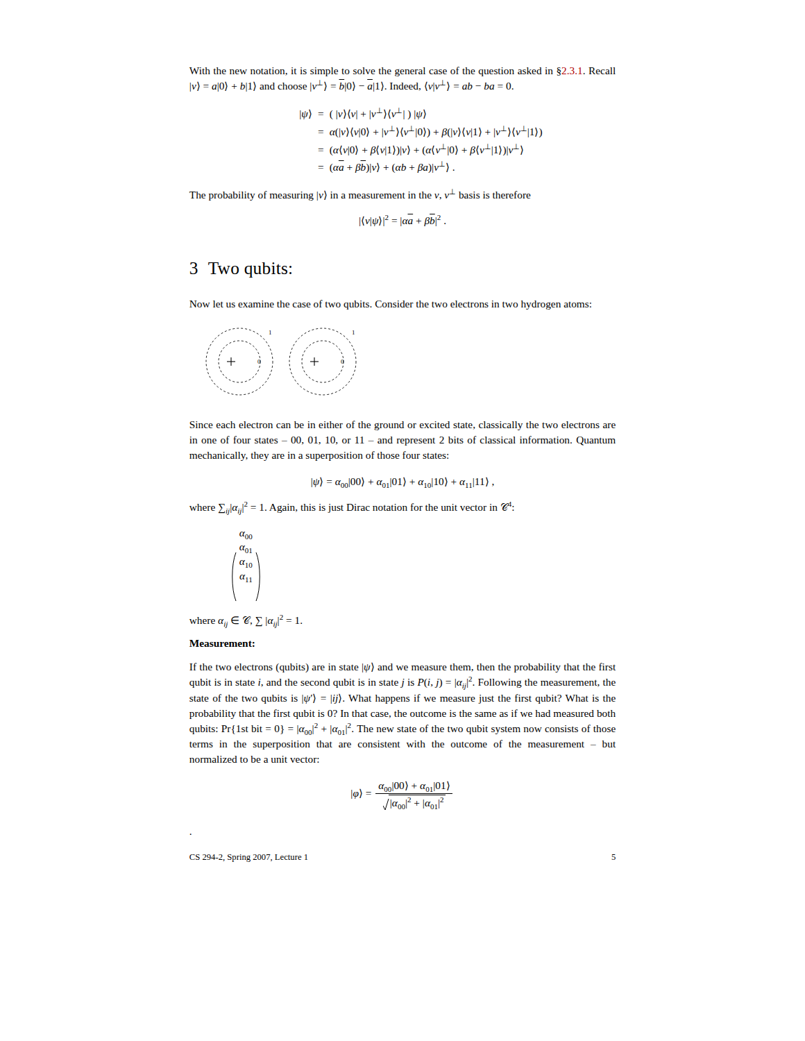With the new notation, it is simple to solve the general case of the question asked in §2.3.1. Recall |v⟩ = a|0⟩ + b|1⟩ and choose |v⊥⟩ = b|0⟩ − a|1⟩. Indeed, ⟨v|v⊥⟩ = ab − ba = 0.
| / ψ ⟩ | = | ( / v ⟩⟨ v / + / v ⊥ ⟩⟨ v ⊥ / ) / ψ ⟩ |
| | = | α (/ v ⟩⟨ v /0⟩ + / v ⊥ ⟩⟨ v ⊥ /0⟩) + β (/ v ⟩⟨ v /1⟩ + / v ⊥ ⟩⟨ v ⊥ /1⟩) |
| | = | ( α ⟨ v /0⟩ + β ⟨ v /1⟩)/ v ⟩ + ( α ⟨ v ⊥ /0⟩ + β ⟨ v ⊥ /1⟩)/ v ⊥ ⟩ |
| | = | ( α a + β b )/ v ⟩ + ( αb + βa )/ v ⊥ ⟩ . |
The probability of measuring |v⟩ in a measurement in the v, v⊥ basis is therefore
|⟨v|ψ⟩|2 = |αa + βb|2 .
3 Two qubits:
Now let us examine the case of two qubits. Consider the two electrons in two hydrogen atoms:
0 1 0 1
Since each electron can be in either of the ground or excited state, classically the two electrons are in one of four states – 00, 01, 10, or 11 – and represent 2 bits of classical information. Quantum mechanically, they are in a superposition of those four states:
|ψ⟩ = α00|00⟩ + α01|01⟩ + α10|10⟩ + α11|11⟩ ,
where ∑ij|αij|2 = 1. Again, this is just Dirac notation for the unit vector in 𝒞4:
α00 α01 α10 α11
where αij ∈ 𝒞, ∑ |αij|2 = 1.
Measurement:
If the two electrons (qubits) are in state |ψ⟩ and we measure them, then the probability that the first qubit is in state i, and the second qubit is in state j is P(i, j) = |αij|2. Following the measurement, the state of the two qubits is |ψ′⟩ = |ij⟩. What happens if we measure just the first qubit? What is the probability that the first qubit is 0? In that case, the outcome is the same as if we had measured both qubits: Pr{1st bit = 0} = |α00|2 + |α01|2. The new state of the two qubit system now consists of those terms in the superposition that are consistent with the outcome of the measurement – but normalized to be a unit vector:
|φ⟩ = α00|00⟩ + α01|01⟩ |α00|2 + |α01|2
.
CS 294-2, Spring 2007, Lecture 1 5